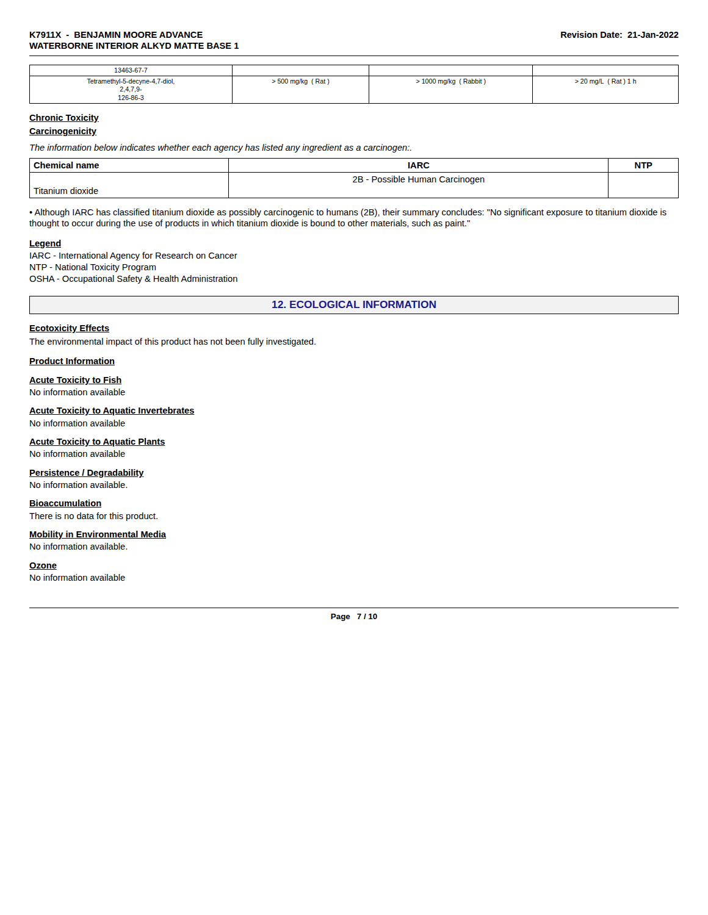K7911X - BENJAMIN MOORE ADVANCE
WATERBORNE INTERIOR ALKYD MATTE BASE 1
Revision Date: 21-Jan-2022
| 13463-67-7 | | | |
| Tetramethyl-5-decyne-4,7-diol, 2,4,7,9- 126-86-3 | > 500 mg/kg ( Rat ) | > 1000 mg/kg ( Rabbit ) | > 20 mg/L ( Rat ) 1 h |
Chronic Toxicity
Carcinogenicity
The information below indicates whether each agency has listed any ingredient as a carcinogen:.
| Chemical name | IARC | NTP |
| --- | --- | --- |
| Titanium dioxide | 2B - Possible Human Carcinogen | |
• Although IARC has classified titanium dioxide as possibly carcinogenic to humans (2B), their summary concludes: "No significant exposure to titanium dioxide is thought to occur during the use of products in which titanium dioxide is bound to other materials, such as paint."
Legend
IARC - International Agency for Research on Cancer
NTP - National Toxicity Program
OSHA - Occupational Safety & Health Administration
12. ECOLOGICAL INFORMATION
Ecotoxicity Effects
The environmental impact of this product has not been fully investigated.
Product Information
Acute Toxicity to Fish
No information available
Acute Toxicity to Aquatic Invertebrates
No information available
Acute Toxicity to Aquatic Plants
No information available
Persistence / Degradability
No information available.
Bioaccumulation
There is no data for this product.
Mobility in Environmental Media
No information available.
Ozone
No information available
Page 7 / 10